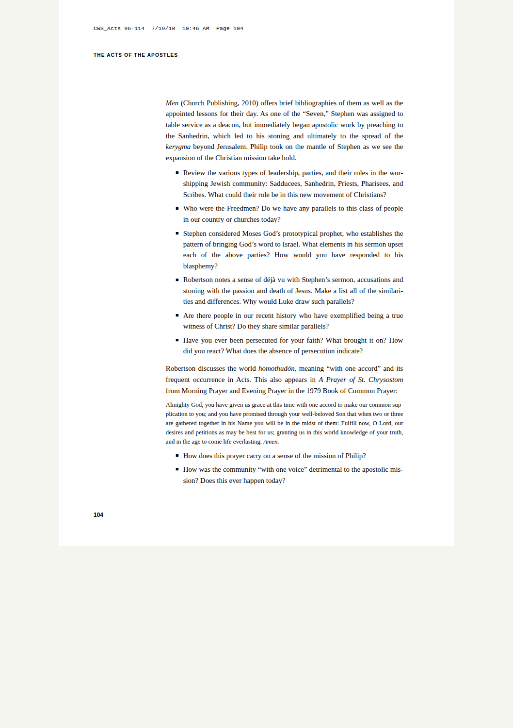CWS_Acts 96–114 7/19/10 10:46 AM Page 104
THE ACTS OF THE APOSTLES
Men (Church Publishing, 2010) offers brief bibliographies of them as well as the appointed lessons for their day. As one of the “Seven,” Stephen was assigned to table service as a deacon, but immediately began apostolic work by preaching to the Sanhedrin, which led to his stoning and ultimately to the spread of the kerygma beyond Jerusalem. Philip took on the mantle of Stephen as we see the expansion of the Christian mission take hold.
Review the various types of leadership, parties, and their roles in the worshipping Jewish community: Sadducees, Sanhedrin, Priests, Pharisees, and Scribes. What could their role be in this new movement of Christians?
Who were the Freedmen? Do we have any parallels to this class of people in our country or churches today?
Stephen considered Moses God’s prototypical prophet, who establishes the pattern of bringing God’s word to Israel. What elements in his sermon upset each of the above parties? How would you have responded to his blasphemy?
Robertson notes a sense of déjà vu with Stephen’s sermon, accusations and stoning with the passion and death of Jesus. Make a list all of the similarities and differences. Why would Luke draw such parallels?
Are there people in our recent history who have exemplified being a true witness of Christ? Do they share similar parallels?
Have you ever been persecuted for your faith? What brought it on? How did you react? What does the absence of persecution indicate?
Robertson discusses the world homothudón, meaning “with one accord” and its frequent occurrence in Acts. This also appears in A Prayer of St. Chrysostom from Morning Prayer and Evening Prayer in the 1979 Book of Common Prayer:
Almighty God, you have given us grace at this time with one accord to make our common supplication to you; and you have promised through your well-beloved Son that when two or three are gathered together in his Name you will be in the midst of them: Fulfill now, O Lord, our desires and petitions as may be best for us; granting us in this world knowledge of your truth, and in the age to come life everlasting. Amen.
How does this prayer carry on a sense of the mission of Philip?
How was the community “with one voice” detrimental to the apostolic mission? Does this ever happen today?
104